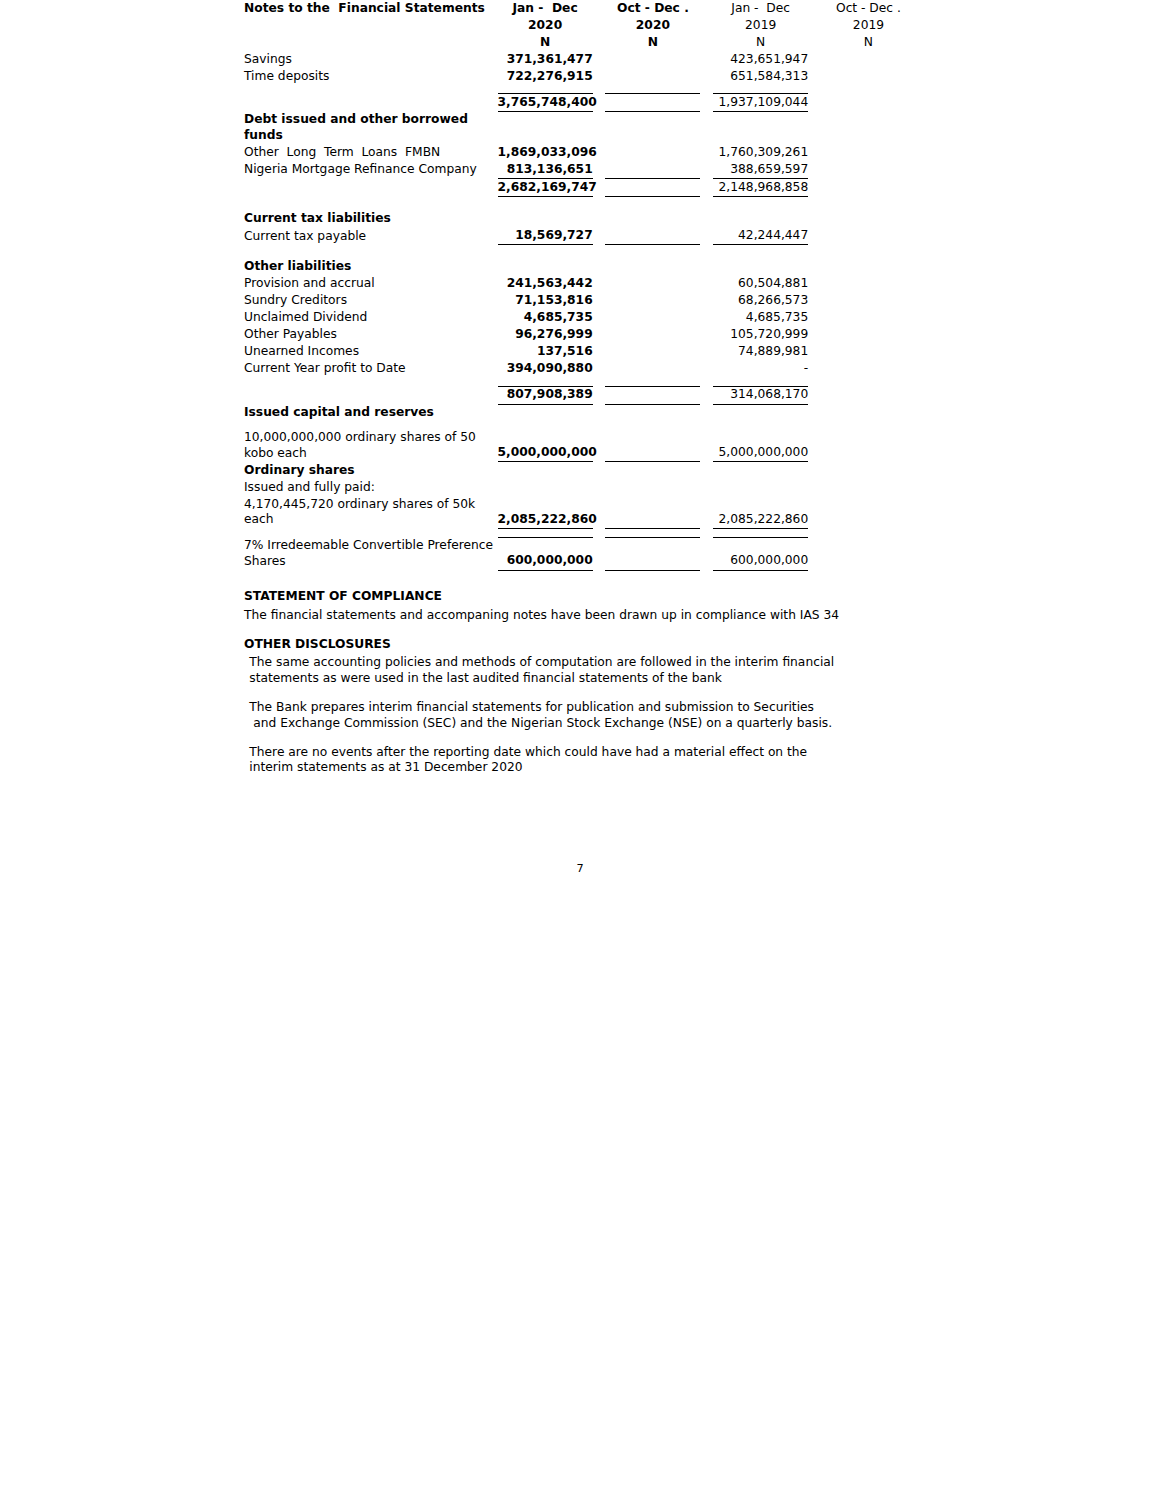| Notes to the Financial Statements | Jan - Dec | | Oct - Dec . | | Jan - Dec | | Oct - Dec . |
| | 2020 | | 2020 | | 2019 | | 2019 |
| | N | | N | | N | | N |
| Savings | 371,361,477 | | | | 423,651,947 | | |
| Time deposits | 722,276,915 | | | | 651,584,313 | | |
| | 3,765,748,400 | | | | 1,937,109,044 | | |
| Debt issued and other borrowed funds | | | | | | | |
| Other Long Term Loans FMBN | 1,869,033,096 | | | | 1,760,309,261 | | |
| Nigeria Mortgage Refinance Company | 813,136,651 | | | | 388,659,597 | | |
| | 2,682,169,747 | | | | 2,148,968,858 | | |
| Current tax liabilities | | | | | | | |
| Current tax payable | 18,569,727 | | | | 42,244,447 | | |
| Other liabilities | | | | | | | |
| Provision and accrual | 241,563,442 | | | | 60,504,881 | | |
| Sundry Creditors | 71,153,816 | | | | 68,266,573 | | |
| Unclaimed Dividend | 4,685,735 | | | | 4,685,735 | | |
| Other Payables | 96,276,999 | | | | 105,720,999 | | |
| Unearned Incomes | 137,516 | | | | 74,889,981 | | |
| Current Year profit to Date | 394,090,880 | | | | - | | |
| | 807,908,389 | | | | 314,068,170 | | |
| Issued capital and reserves | | | | | | | |
| 10,000,000,000 ordinary shares of 50 kobo each | 5,000,000,000 | | | | 5,000,000,000 | | |
| Ordinary shares | | | | | | | |
| Issued and fully paid: | | | | | | | |
| 4,170,445,720 ordinary shares of 50k each | 2,085,222,860 | | | | 2,085,222,860 | | |
| 7% Irredeemable Convertible Preference Shares | 600,000,000 | | | | 600,000,000 | | |
STATEMENT OF COMPLIANCE
The financial statements and accompaning notes have been drawn up in compliance with IAS 34
OTHER DISCLOSURES
The same accounting policies and methods of computation are followed in the interim financial
statements as were used in the last audited financial statements of the bank
The Bank prepares interim financial statements for publication and submission to Securities
and Exchange Commission (SEC) and the Nigerian Stock Exchange (NSE) on a quarterly basis.
There are no events after the reporting date which could have had a material effect on the
interim statements as at 31 December 2020
7